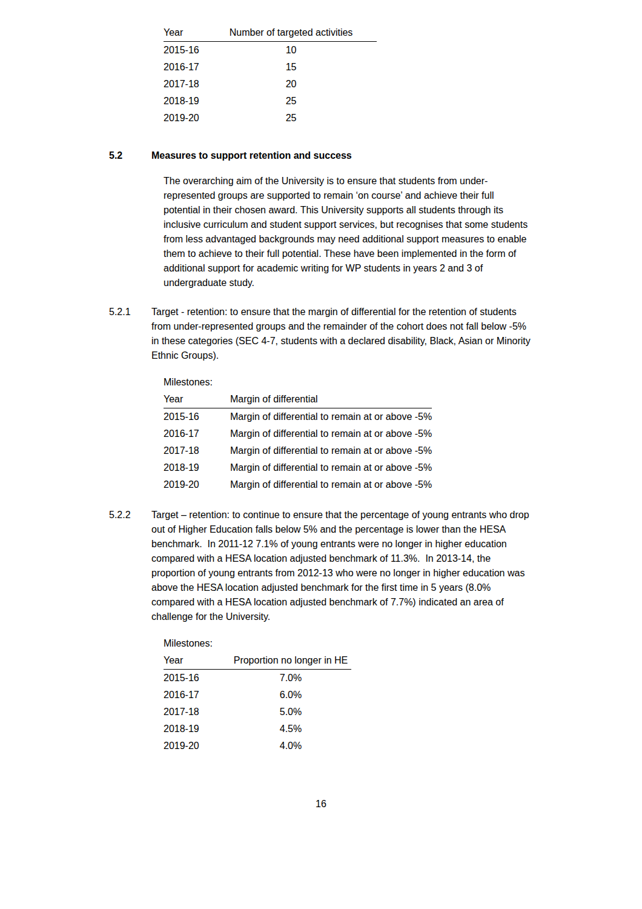| Year | Number of targeted activities |
| 2015-16 | 10 |
| 2016-17 | 15 |
| 2017-18 | 20 |
| 2018-19 | 25 |
| 2019-20 | 25 |
5.2
Measures to support retention and success
The overarching aim of the University is to ensure that students from under-represented groups are supported to remain ‘on course’ and achieve their full potential in their chosen award. This University supports all students through its inclusive curriculum and student support services, but recognises that some students from less advantaged backgrounds may need additional support measures to enable them to achieve to their full potential. These have been implemented in the form of additional support for academic writing for WP students in years 2 and 3 of undergraduate study.
5.2.1
Target - retention: to ensure that the margin of differential for the retention of students from under-represented groups and the remainder of the cohort does not fall below -5% in these categories (SEC 4-7, students with a declared disability, Black, Asian or Minority Ethnic Groups).
Milestones:
| Year | Margin of differential |
| 2015-16 | Margin of differential to remain at or above -5% |
| 2016-17 | Margin of differential to remain at or above -5% |
| 2017-18 | Margin of differential to remain at or above -5% |
| 2018-19 | Margin of differential to remain at or above -5% |
| 2019-20 | Margin of differential to remain at or above -5% |
5.2.2
Target – retention: to continue to ensure that the percentage of young entrants who drop out of Higher Education falls below 5% and the percentage is lower than the HESA benchmark. In 2011-12 7.1% of young entrants were no longer in higher education compared with a HESA location adjusted benchmark of 11.3%. In 2013-14, the proportion of young entrants from 2012-13 who were no longer in higher education was above the HESA location adjusted benchmark for the first time in 5 years (8.0% compared with a HESA location adjusted benchmark of 7.7%) indicated an area of challenge for the University.
Milestones:
| Year | Proportion no longer in HE |
| 2015-16 | 7.0% |
| 2016-17 | 6.0% |
| 2017-18 | 5.0% |
| 2018-19 | 4.5% |
| 2019-20 | 4.0% |
16